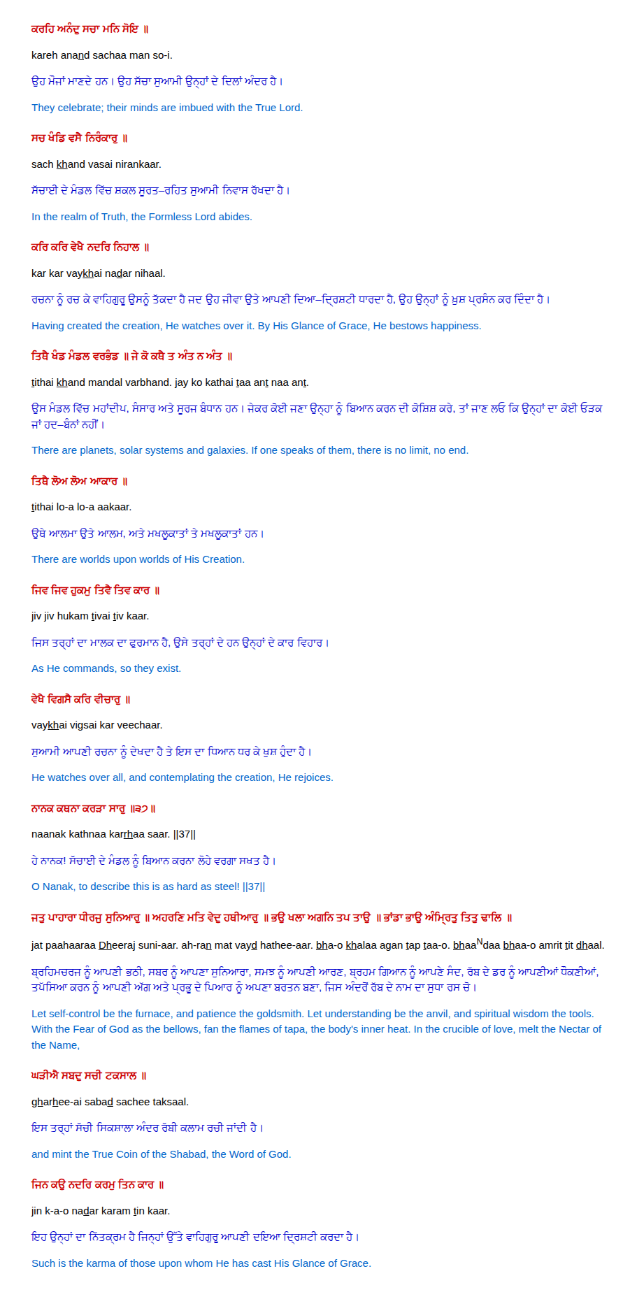ਕਰਹਿ ਅਨੰਦੁ ਸਚਾ ਮਨਿ ਸੋਇ ॥
kareh anand sachaa man so-i.
ਉਹ ਮੌਜਾਂ ਮਾਣਦੇ ਹਨ। ਉਹ ਸੱਚਾ ਸੁਆਮੀ ਉਨ੍ਹਾਂ ਦੇ ਦਿਲਾਂ ਅੰਦਰ ਹੈ।
They celebrate; their minds are imbued with the True Lord.
ਸਚ ਖੰਡਿ ਵਸੈ ਨਿਰੰਕਾਰੁ ॥
sach khand vasai nirankaar.
ਸੱਚਾਈ ਦੇ ਮੰਡਲ ਵਿੱਚ ਸ਼ਕਲ ਸੂਰਤ–ਰਹਿਤ ਸੁਆਮੀ ਨਿਵਾਸ ਰੱਖਦਾ ਹੈ।
In the realm of Truth, the Formless Lord abides.
ਕਰਿ ਕਰਿ ਵੇਖੈ ਨਦਰਿ ਨਿਹਾਲ ॥
kar kar vaykhai nadar nihaal.
ਰਚਨਾ ਨੂੰ ਰਚ ਕੇ ਵਾਹਿਗੁਰੂ ਉਸਨੂੰ ਤੱਕਦਾ ਹੈ ਜਦ ਉਹ ਜੀਵਾ ਉਤੇ ਆਪਣੀ ਦਿਆ–ਦ੍ਰਿਸ਼ਟੀ ਧਾਰਦਾ ਹੈ, ਉਹ ਉਨ੍ਹਾਂ ਨੂੰ ਖ਼ੁਸ਼ ਪ੍ਰਸੰਨ ਕਰ ਦਿੰਦਾ ਹੈ।
Having created the creation, He watches over it. By His Glance of Grace, He bestows happiness.
ਤਿਥੈ ਖੰਡ ਮੰਡਲ ਵਰਭੰਡ ॥ ਜੇ ਕੋ ਕਥੈ ਤ ਅੰਤ ਨ ਅੰਤ ॥
tithai khand mandal varbhand. jay ko kathai taa ant naa ant.
ਉਸ ਮੰਡਲ ਵਿੱਚ ਮਹਾਂਦੀਪ, ਸੰਸਾਰ ਅਤੇ ਸੂਰਜ ਬੰਧਾਨ ਹਨ। ਜੇਕਰ ਕੋਈ ਜਣਾ ਉਨ੍ਹਾ ਨੂੰ ਬਿਆਨ ਕਰਨ ਦੀ ਕੋਸ਼ਿਸ਼ ਕਰੇ, ਤਾਂ ਜਾਣ ਲਓ ਕਿ ਉਨ੍ਹਾਂ ਦਾ ਕੋਈ ਓੜਕ ਜਾਂ ਹਦ–ਬੰਨਾਂ ਨਹੀਂ।
There are planets, solar systems and galaxies. If one speaks of them, there is no limit, no end.
ਤਿਥੈ ਲੋਅ ਲੋਅ ਆਕਾਰ ॥
tithai lo-a lo-a aakaar.
ਉਥੇ ਆਲਮਾ ਉਤੇ ਆਲਮ, ਅਤੇ ਮਖਲੂਕਾਤਾਂ ਤੇ ਮਖਲੂਕਾਤਾਂ ਹਨ।
There are worlds upon worlds of His Creation.
ਜਿਵ ਜਿਵ ਹੁਕਮੁ ਤਿਵੈ ਤਿਵ ਕਾਰ ॥
jiv jiv hukam tivai tiv kaar.
ਜਿਸ ਤਰ੍ਹਾਂ ਦਾ ਮਾਲਕ ਦਾ ਫੁਰਮਾਨ ਹੈ, ਉਸੇ ਤਰ੍ਹਾਂ ਦੇ ਹਨ ਉਨ੍ਹਾਂ ਦੇ ਕਾਰ ਵਿਹਾਰ।
As He commands, so they exist.
ਵੇਖੈ ਵਿਗਸੈ ਕਰਿ ਵੀਚਾਰੁ ॥
vaykhai vigsai kar veechaar.
ਸੁਆਮੀ ਆਪਣੀ ਰਚਨਾ ਨੂੰ ਦੇਖਦਾ ਹੈ ਤੇ ਇਸ ਦਾ ਧਿਆਨ ਧਰ ਕੇ ਖੁਸ਼ ਹੁੰਦਾ ਹੈ।
He watches over all, and contemplating the creation, He rejoices.
ਨਾਨਕ ਕਥਨਾ ਕਰੜਾ ਸਾਰੁ ॥੩੭॥
naanak kathnaa karrhaa saar. ||37||
ਹੇ ਨਾਨਕ! ਸੱਚਾਈ ਦੇ ਮੰਡਲ ਨੂੰ ਬਿਆਨ ਕਰਨਾ ਲੋਹੇ ਵਰਗਾ ਸਖਤ ਹੈ।
O Nanak, to describe this is as hard as steel! ||37||
ਜਤੁ ਪਾਹਾਰਾ ਧੀਰਜੁ ਸੁਨਿਆਰੁ ॥ ਅਹਰਣਿ ਮਤਿ ਵੇਦੁ ਹਥੀਆਰੁ ॥ ਭਉ ਖਲਾ ਅਗਨਿ ਤਪ ਤਾਉ ॥ ਭਾਂਡਾ ਭਾਉ ਅੰਮ੍ਰਿਤੁ ਤਿਤੁ ਢਾਲਿ ॥
jat paahaaraa Dheeraj suni-aar. ah-ran mat vayd hathee-aar. bha-o khalaa agan tap taa-o. bhaaNdaa bhaa-o amrit tit dhaal.
ਬ੍ਰਹਿਮਚਰਜ ਨੂੰ ਆਪਣੀ ਭਠੀ, ਸਬਰ ਨੂੰ ਆਪਣਾ ਸੁਨਿਆਰਾ, ਸਮਝ ਨੂੰ ਆਪਣੀ ਆਰਣ, ਬ੍ਰਹਮ ਗਿਆਨ ਨੂੰ ਆਪਣੇ ਸੰਦ, ਰੱਬ ਦੇ ਡਰ ਨੂੰ ਆਪਣੀਆਂ ਧੌਕਣੀਆਂ, ਤਪੱਸਿਆ ਕਰਨ ਨੂੰ ਆਪਣੀ ਅੱਗ ਅਤੇ ਪ੍ਰਭੂ ਦੇ ਪਿਆਰ ਨੂੰ ਅਪਣਾ ਬਰਤਨ ਬਣਾ, ਜਿਸ ਅੰਦਰੋਂ ਰੱਬ ਦੇ ਨਾਮ ਦਾ ਸੁਧਾ ਰਸ ਚੋ।
Let self-control be the furnace, and patience the goldsmith. Let understanding be the anvil, and spiritual wisdom the tools. With the Fear of God as the bellows, fan the flames of tapa, the body's inner heat. In the crucible of love, melt the Nectar of the Name,
ਘੜੀਐ ਸਬਦੁ ਸਚੀ ਟਕਸਾਲ ॥
gharhee-ai sabad sachee taksaal.
ਇਸ ਤਰ੍ਹਾਂ ਸੱਚੀ ਸਿਕਸ਼ਾਲਾ ਅੰਦਰ ਰੱਬੀ ਕਲਾਮ ਰਚੀ ਜਾਂਦੀ ਹੈ।
and mint the True Coin of the Shabad, the Word of God.
ਜਿਨ ਕਉ ਨਦਰਿ ਕਰਮੁ ਤਿਨ ਕਾਰ ॥
jin k-a-o nadar karam tin kaar.
ਇਹ ਉਨ੍ਹਾਂ ਦਾ ਨਿੱਤਕ੍ਰਮ ਹੈ ਜਿਨ੍ਹਾਂ ਉੱਤੇ ਵਾਹਿਗੁਰੂ ਆਪਣੀ ਦਇਆ ਦ੍ਰਿਸ਼ਟੀ ਕਰਦਾ ਹੈ।
Such is the karma of those upon whom He has cast His Glance of Grace.